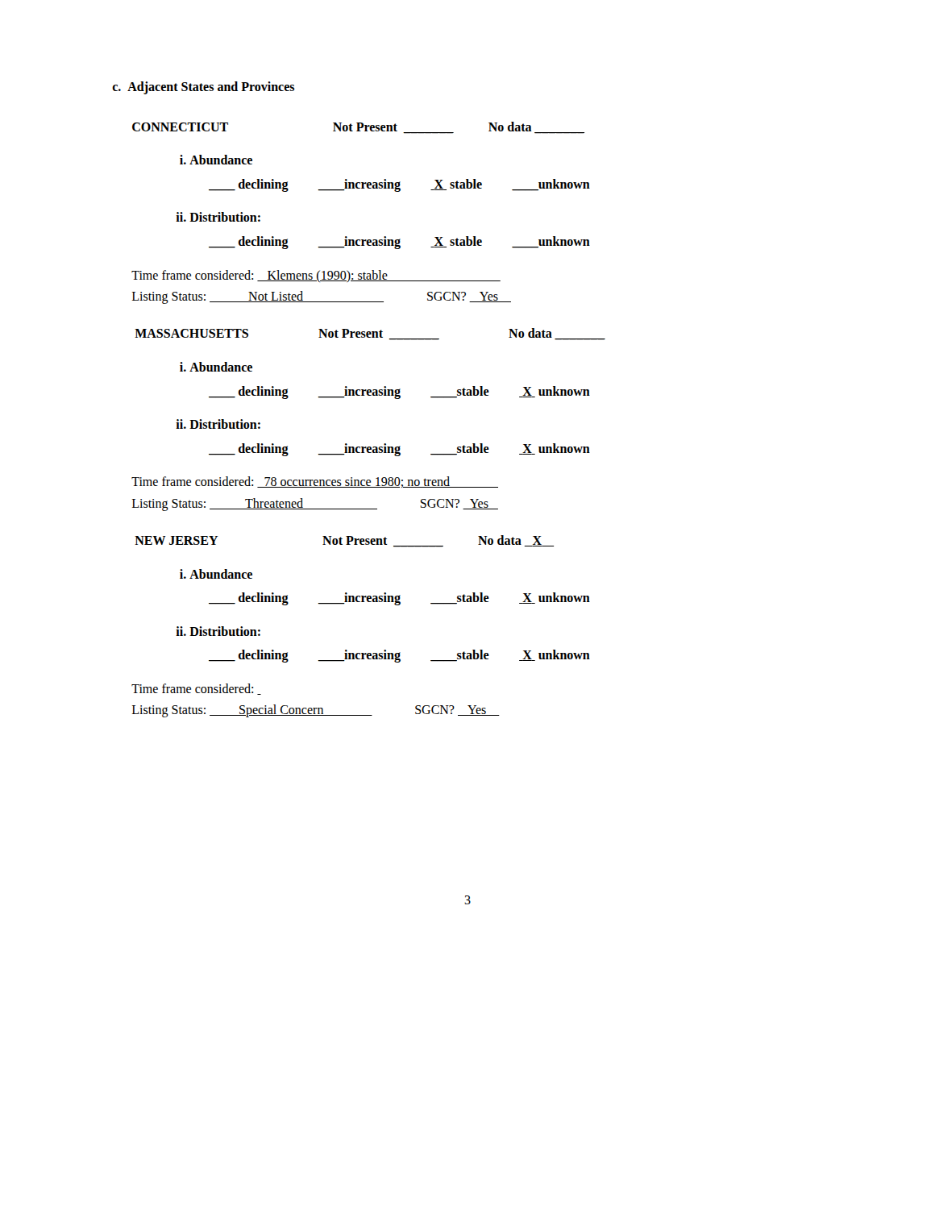c. Adjacent States and Provinces
CONNECTICUT Not Present _______ No data _______
Abundance
____ declining ____increasing X stable ____unknown
Distribution:
____ declining ____increasing X stable ____unknown
Time frame considered: Klemens (1990): stable
Listing Status: Not Listed SGCN? Yes
MASSACHUSETTS Not Present _______ No data _______
Abundance
____ declining ____increasing ____stable X unknown
Distribution:
____ declining ____increasing ____stable X unknown
Time frame considered: 78 occurrences since 1980; no trend
Listing Status: Threatened SGCN? Yes
NEW JERSEY Not Present _______ No data X
Abundance
____ declining ____increasing ____stable X unknown
Distribution:
____ declining ____increasing ____stable X unknown
Time frame considered:
Listing Status: Special Concern SGCN? Yes
3